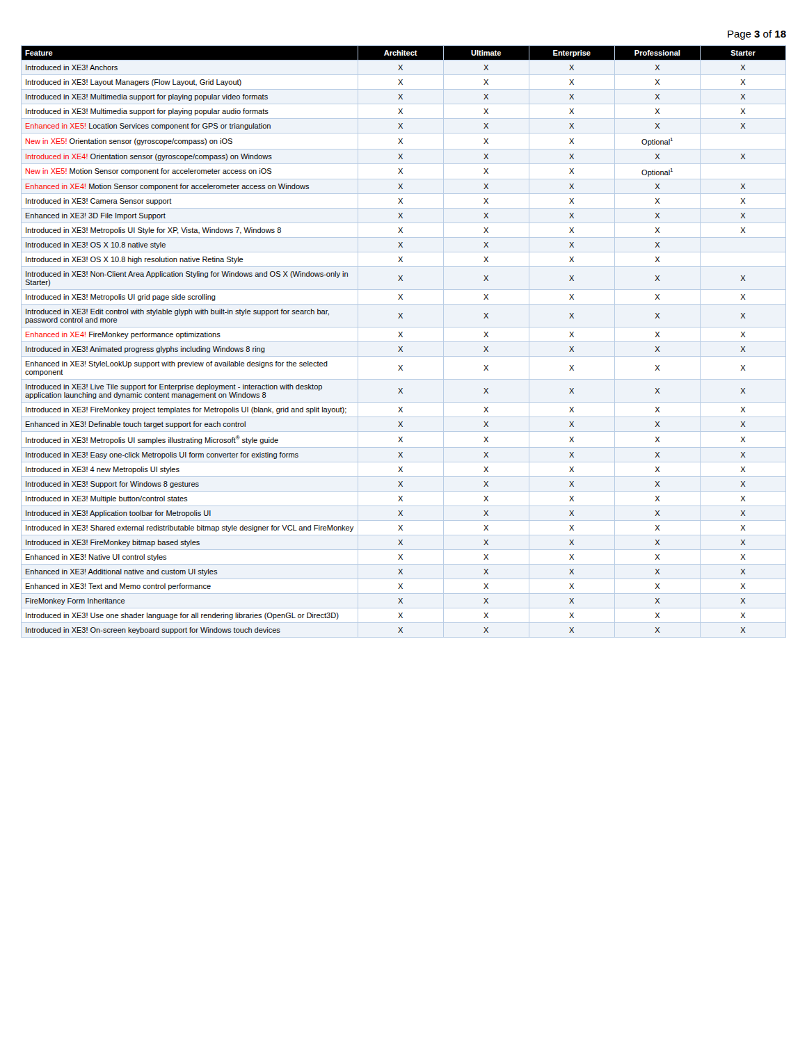Page 3 of 18
| Feature | Architect | Ultimate | Enterprise | Professional | Starter |
| --- | --- | --- | --- | --- | --- |
| Introduced in XE3! Anchors | X | X | X | X | X |
| Introduced in XE3! Layout Managers (Flow Layout, Grid Layout) | X | X | X | X | X |
| Introduced in XE3! Multimedia support for playing popular video formats | X | X | X | X | X |
| Introduced in XE3! Multimedia support for playing popular audio formats | X | X | X | X | X |
| Enhanced in XE5! Location Services component for GPS or triangulation | X | X | X | X | X |
| New in XE5! Orientation sensor (gyroscope/compass) on iOS | X | X | X | Optional 1 | |
| Introduced in XE4! Orientation sensor (gyroscope/compass) on Windows | X | X | X | X | X |
| New in XE5! Motion Sensor component for accelerometer access on iOS | X | X | X | Optional 1 | |
| Enhanced in XE4! Motion Sensor component for accelerometer access on Windows | X | X | X | X | X |
| Introduced in XE3! Camera Sensor support | X | X | X | X | X |
| Enhanced in XE3! 3D File Import Support | X | X | X | X | X |
| Introduced in XE3! Metropolis UI Style for XP, Vista, Windows 7, Windows 8 | X | X | X | X | X |
| Introduced in XE3! OS X 10.8 native style | X | X | X | X | |
| Introduced in XE3! OS X 10.8 high resolution native Retina Style | X | X | X | X | |
| Introduced in XE3! Non-Client Area Application Styling for Windows and OS X (Windows-only in Starter) | X | X | X | X | X |
| Introduced in XE3! Metropolis UI grid page side scrolling | X | X | X | X | X |
| Introduced in XE3! Edit control with stylable glyph with built-in style support for search bar, password control and more | X | X | X | X | X |
| Enhanced in XE4! FireMonkey performance optimizations | X | X | X | X | X |
| Introduced in XE3! Animated progress glyphs including Windows 8 ring | X | X | X | X | X |
| Enhanced in XE3! StyleLookUp support with preview of available designs for the selected component | X | X | X | X | X |
| Introduced in XE3! Live Tile support for Enterprise deployment - interaction with desktop application launching and dynamic content management on Windows 8 | X | X | X | X | X |
| Introduced in XE3! FireMonkey project templates for Metropolis UI (blank, grid and split layout); | X | X | X | X | X |
| Enhanced in XE3! Definable touch target support for each control | X | X | X | X | X |
| Introduced in XE3! Metropolis UI samples illustrating Microsoft ® style guide | X | X | X | X | X |
| Introduced in XE3! Easy one-click Metropolis UI form converter for existing forms | X | X | X | X | X |
| Introduced in XE3! 4 new Metropolis UI styles | X | X | X | X | X |
| Introduced in XE3! Support for Windows 8 gestures | X | X | X | X | X |
| Introduced in XE3! Multiple button/control states | X | X | X | X | X |
| Introduced in XE3! Application toolbar for Metropolis UI | X | X | X | X | X |
| Introduced in XE3! Shared external redistributable bitmap style designer for VCL and FireMonkey | X | X | X | X | X |
| Introduced in XE3! FireMonkey bitmap based styles | X | X | X | X | X |
| Enhanced in XE3! Native UI control styles | X | X | X | X | X |
| Enhanced in XE3! Additional native and custom UI styles | X | X | X | X | X |
| Enhanced in XE3! Text and Memo control performance | X | X | X | X | X |
| FireMonkey Form Inheritance | X | X | X | X | X |
| Introduced in XE3! Use one shader language for all rendering libraries (OpenGL or Direct3D) | X | X | X | X | X |
| Introduced in XE3! On-screen keyboard support for Windows touch devices | X | X | X | X | X |